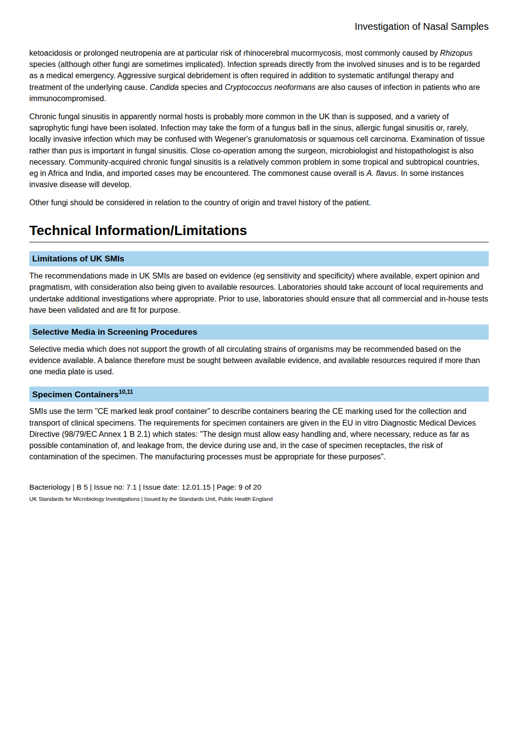Investigation of Nasal Samples
ketoacidosis or prolonged neutropenia are at particular risk of rhinocerebral mucormycosis, most commonly caused by Rhizopus species (although other fungi are sometimes implicated). Infection spreads directly from the involved sinuses and is to be regarded as a medical emergency. Aggressive surgical debridement is often required in addition to systematic antifungal therapy and treatment of the underlying cause. Candida species and Cryptococcus neoformans are also causes of infection in patients who are immunocompromised.
Chronic fungal sinusitis in apparently normal hosts is probably more common in the UK than is supposed, and a variety of saprophytic fungi have been isolated. Infection may take the form of a fungus ball in the sinus, allergic fungal sinusitis or, rarely, locally invasive infection which may be confused with Wegener's granulomatosis or squamous cell carcinoma. Examination of tissue rather than pus is important in fungal sinusitis. Close co-operation among the surgeon, microbiologist and histopathologist is also necessary. Community-acquired chronic fungal sinusitis is a relatively common problem in some tropical and subtropical countries, eg in Africa and India, and imported cases may be encountered. The commonest cause overall is A. flavus. In some instances invasive disease will develop.
Other fungi should be considered in relation to the country of origin and travel history of the patient.
Technical Information/Limitations
Limitations of UK SMIs
The recommendations made in UK SMIs are based on evidence (eg sensitivity and specificity) where available, expert opinion and pragmatism, with consideration also being given to available resources. Laboratories should take account of local requirements and undertake additional investigations where appropriate. Prior to use, laboratories should ensure that all commercial and in-house tests have been validated and are fit for purpose.
Selective Media in Screening Procedures
Selective media which does not support the growth of all circulating strains of organisms may be recommended based on the evidence available. A balance therefore must be sought between available evidence, and available resources required if more than one media plate is used.
Specimen Containers10,11
SMIs use the term "CE marked leak proof container" to describe containers bearing the CE marking used for the collection and transport of clinical specimens. The requirements for specimen containers are given in the EU in vitro Diagnostic Medical Devices Directive (98/79/EC Annex 1 B 2.1) which states: "The design must allow easy handling and, where necessary, reduce as far as possible contamination of, and leakage from, the device during use and, in the case of specimen receptacles, the risk of contamination of the specimen. The manufacturing processes must be appropriate for these purposes".
Bacteriology | B 5 | Issue no: 7.1 | Issue date: 12.01.15 | Page: 9 of 20
UK Standards for Microbiology Investigations | Issued by the Standards Unit, Public Health England